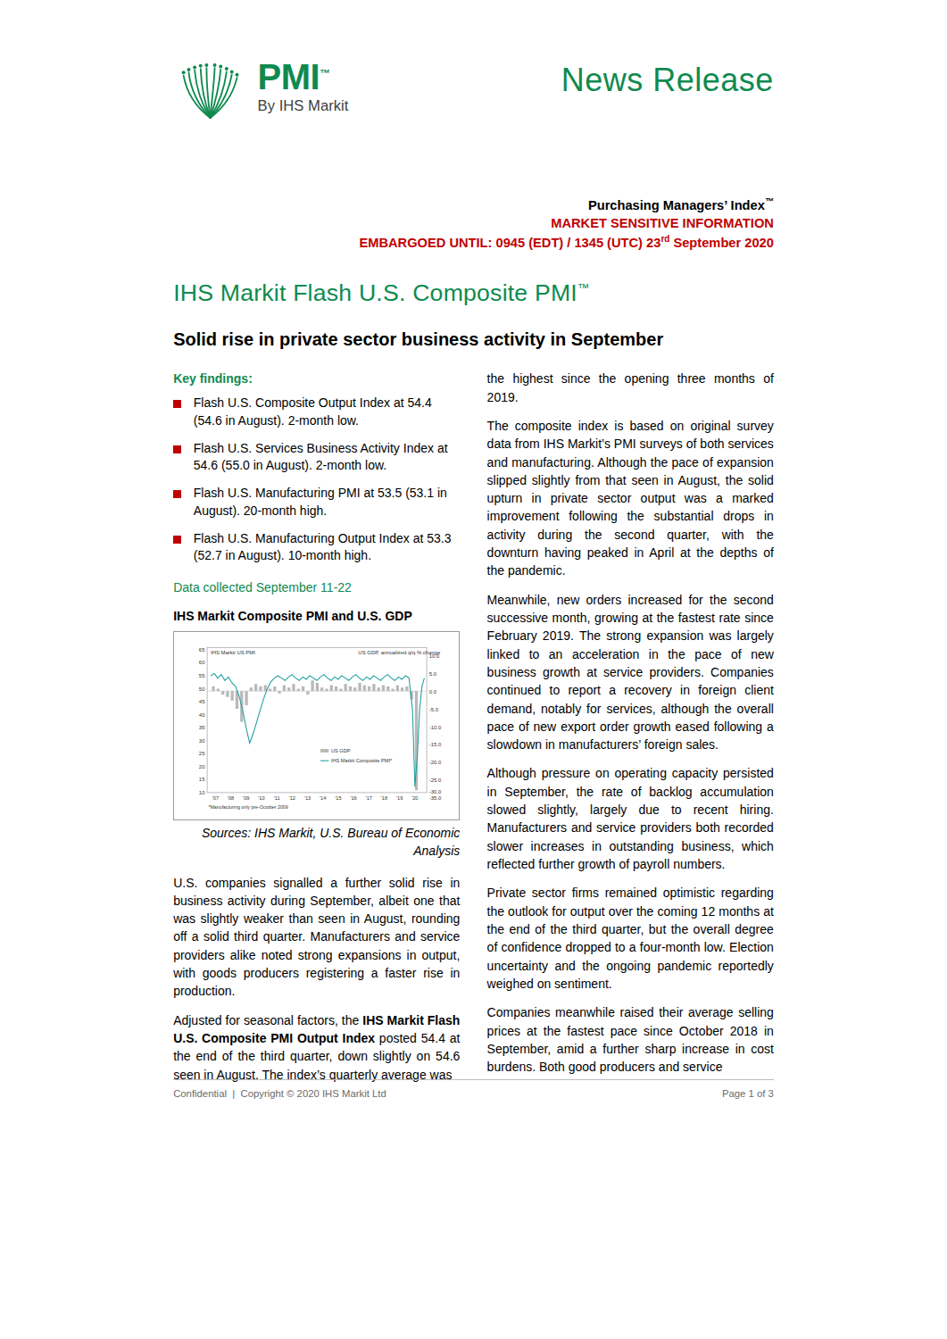PMI™
By IHS Markit
News Release
Purchasing Managers’ Index™
MARKET SENSITIVE INFORMATION
EMBARGOED UNTIL: 0945 (EDT) / 1345 (UTC) 23rd September 2020
IHS Markit Flash U.S. Composite PMI™
Solid rise in private sector business activity in September
Key findings:
Flash U.S. Composite Output Index at 54.4 (54.6 in August). 2-month low.
Flash U.S. Services Business Activity Index at 54.6 (55.0 in August). 2-month low.
Flash U.S. Manufacturing PMI at 53.5 (53.1 in August). 20-month high.
Flash U.S. Manufacturing Output Index at 53.3 (52.7 in August). 10-month high.
Data collected September 11-22
IHS Markit Composite PMI and U.S. GDP
65 60 55 50 45 40 35 30 25 20 15 10 10.0 5.0 0.0 -5.0 -10.0 -15.0 -20.0 -25.0 -30.0 -35.0 IHS Markit US PMI US GDP, annualized q/q % change US GDP IHS Markit Composite PMI* '07 '08 '09 '10 '11 '12 '13 '14 '15 '16 '17 '18 '19 '20 *Manufacturing only pre-October 2009
Sources: IHS Markit, U.S. Bureau of Economic Analysis
U.S. companies signalled a further solid rise in business activity during September, albeit one that was slightly weaker than seen in August, rounding off a solid third quarter. Manufacturers and service providers alike noted strong expansions in output, with goods producers registering a faster rise in production.
Adjusted for seasonal factors, the IHS Markit Flash U.S. Composite PMI Output Index posted 54.4 at the end of the third quarter, down slightly on 54.6 seen in August. The index’s quarterly average was
the highest since the opening three months of 2019.
The composite index is based on original survey data from IHS Markit’s PMI surveys of both services and manufacturing. Although the pace of expansion slipped slightly from that seen in August, the solid upturn in private sector output was a marked improvement following the substantial drops in activity during the second quarter, with the downturn having peaked in April at the depths of the pandemic.
Meanwhile, new orders increased for the second successive month, growing at the fastest rate since February 2019. The strong expansion was largely linked to an acceleration in the pace of new business growth at service providers. Companies continued to report a recovery in foreign client demand, notably for services, although the overall pace of new export order growth eased following a slowdown in manufacturers’ foreign sales.
Although pressure on operating capacity persisted in September, the rate of backlog accumulation slowed slightly, largely due to recent hiring. Manufacturers and service providers both recorded slower increases in outstanding business, which reflected further growth of payroll numbers.
Private sector firms remained optimistic regarding the outlook for output over the coming 12 months at the end of the third quarter, but the overall degree of confidence dropped to a four-month low. Election uncertainty and the ongoing pandemic reportedly weighed on sentiment.
Companies meanwhile raised their average selling prices at the fastest pace since October 2018 in September, amid a further sharp increase in cost burdens. Both good producers and service
Confidential | Copyright © 2020 IHS Markit Ltd
Page 1 of 3